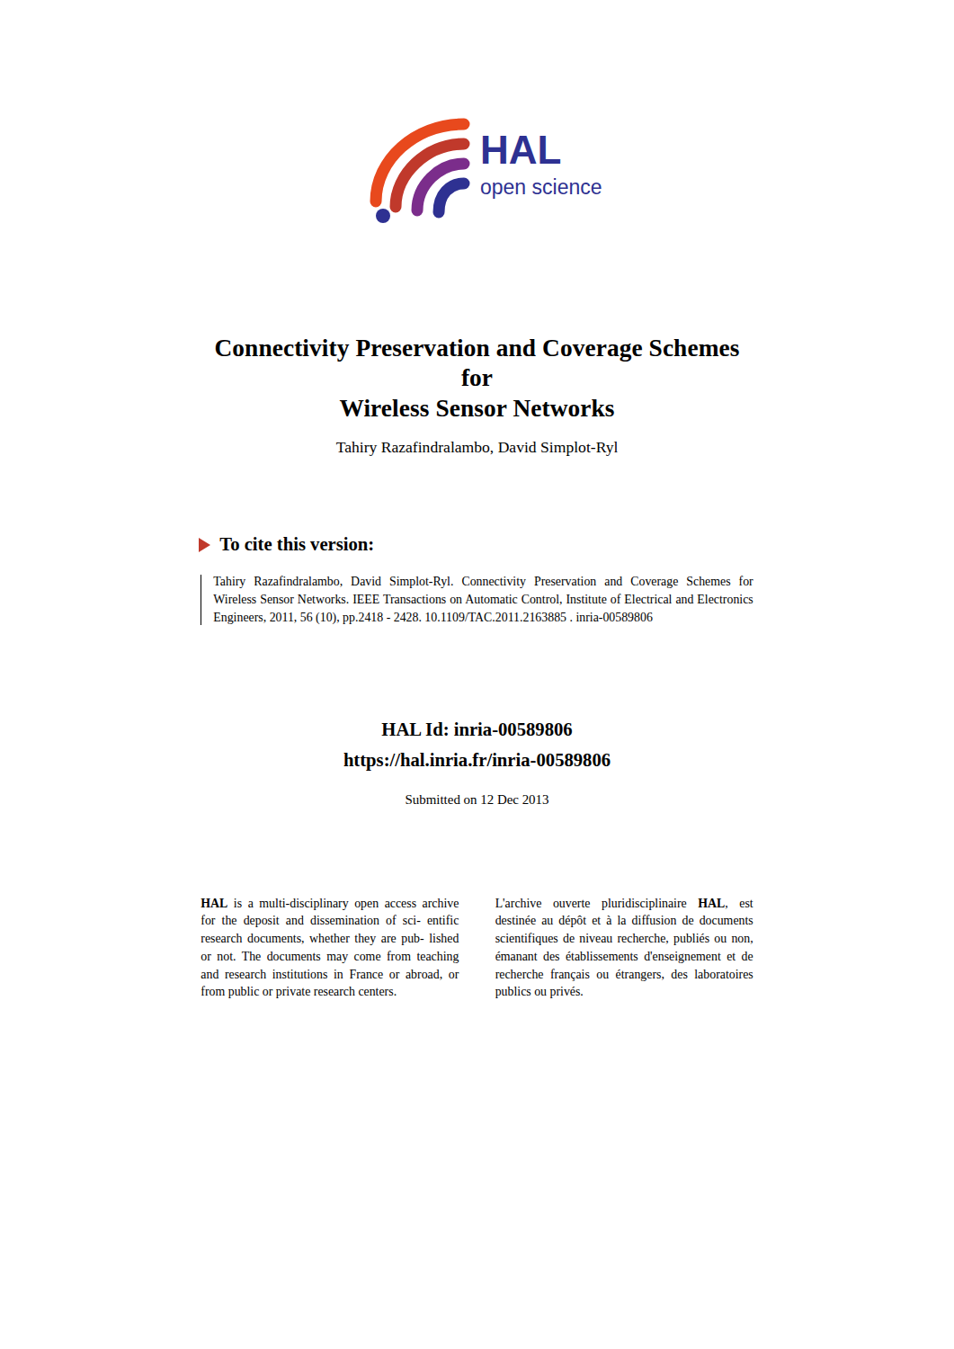HAL open science
Connectivity Preservation and Coverage Schemes for
Wireless Sensor Networks
Tahiry Razafindralambo, David Simplot-Ryl
To cite this version:
Tahiry Razafindralambo, David Simplot-Ryl. Connectivity Preservation and Coverage Schemes for Wireless Sensor Networks. IEEE Transactions on Automatic Control, Institute of Electrical and Electronics Engineers, 2011, 56 (10), pp.2418 - 2428. 10.1109/TAC.2011.2163885 . inria-00589806
HAL Id: inria-00589806
https://hal.inria.fr/inria-00589806
Submitted on 12 Dec 2013
HAL is a multi-disciplinary open access archive for the deposit and dissemination of sci- entific research documents, whether they are pub- lished or not. The documents may come from teaching and research institutions in France or abroad, or from public or private research centers.
L'archive ouverte pluridisciplinaire HAL, est destinée au dépôt et à la diffusion de documents scientifiques de niveau recherche, publiés ou non, émanant des établissements d'enseignement et de recherche français ou étrangers, des laboratoires publics ou privés.